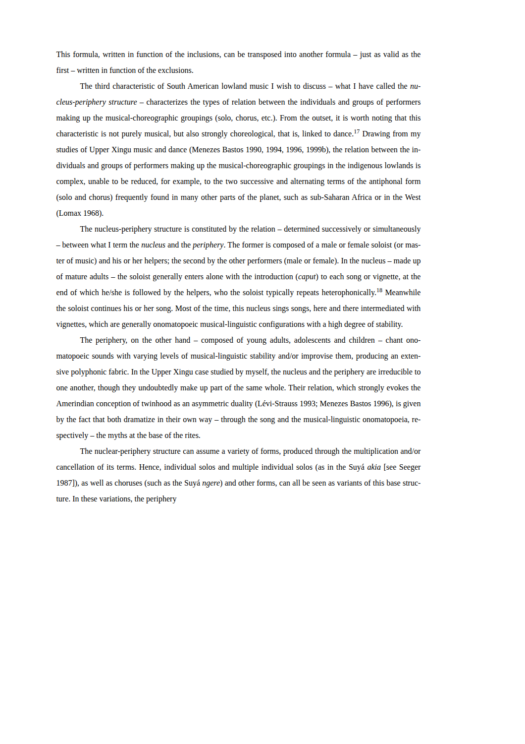This formula, written in function of the inclusions, can be transposed into another formula – just as valid as the first – written in function of the exclusions.
The third characteristic of South American lowland music I wish to discuss – what I have called the nucleus-periphery structure – characterizes the types of relation between the individuals and groups of performers making up the musical-choreographic groupings (solo, chorus, etc.). From the outset, it is worth noting that this characteristic is not purely musical, but also strongly choreological, that is, linked to dance.17 Drawing from my studies of Upper Xingu music and dance (Menezes Bastos 1990, 1994, 1996, 1999b), the relation between the individuals and groups of performers making up the musical-choreographic groupings in the indigenous lowlands is complex, unable to be reduced, for example, to the two successive and alternating terms of the antiphonal form (solo and chorus) frequently found in many other parts of the planet, such as sub-Saharan Africa or in the West (Lomax 1968).
The nucleus-periphery structure is constituted by the relation – determined successively or simultaneously – between what I term the nucleus and the periphery. The former is composed of a male or female soloist (or master of music) and his or her helpers; the second by the other performers (male or female). In the nucleus – made up of mature adults – the soloist generally enters alone with the introduction (caput) to each song or vignette, at the end of which he/she is followed by the helpers, who the soloist typically repeats heterophonically.18 Meanwhile the soloist continues his or her song. Most of the time, this nucleus sings songs, here and there intermediated with vignettes, which are generally onomatopoeic musical-linguistic configurations with a high degree of stability.
The periphery, on the other hand – composed of young adults, adolescents and children – chant onomatopoeic sounds with varying levels of musical-linguistic stability and/or improvise them, producing an extensive polyphonic fabric. In the Upper Xingu case studied by myself, the nucleus and the periphery are irreducible to one another, though they undoubtedly make up part of the same whole. Their relation, which strongly evokes the Amerindian conception of twinhood as an asymmetric duality (Lévi-Strauss 1993; Menezes Bastos 1996), is given by the fact that both dramatize in their own way – through the song and the musical-linguistic onomatopoeia, respectively – the myths at the base of the rites.
The nuclear-periphery structure can assume a variety of forms, produced through the multiplication and/or cancellation of its terms. Hence, individual solos and multiple individual solos (as in the Suyá akia [see Seeger 1987]), as well as choruses (such as the Suyá ngere) and other forms, can all be seen as variants of this base structure. In these variations, the periphery